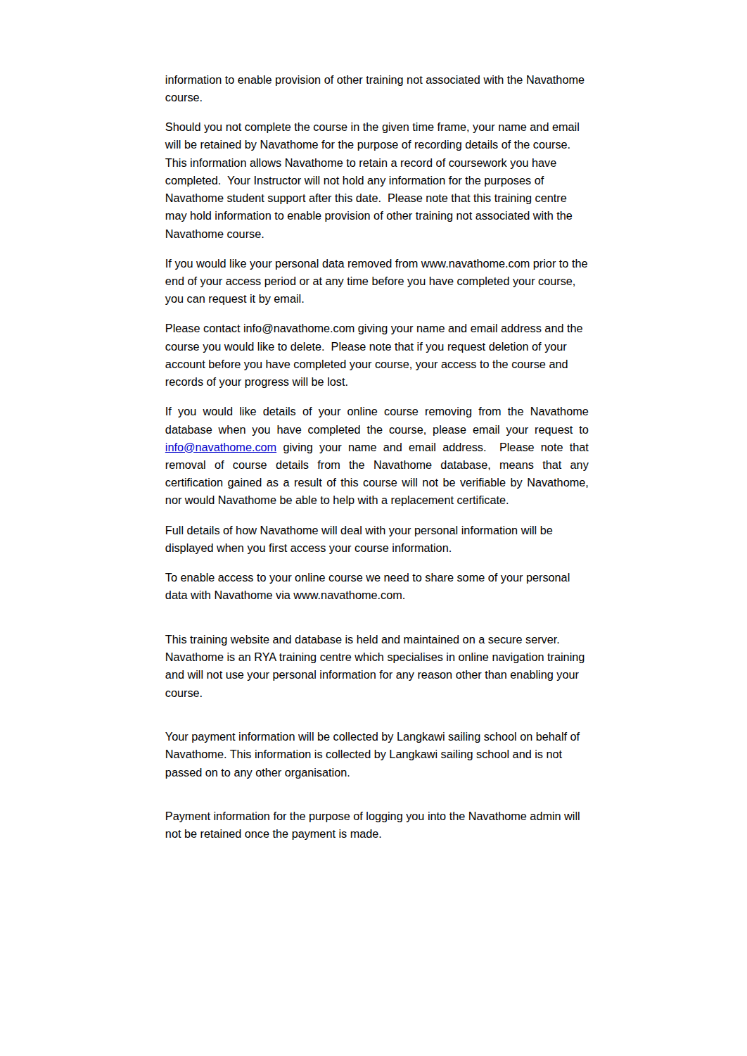information to enable provision of other training not associated with the Navathome course.
Should you not complete the course in the given time frame, your name and email will be retained by Navathome for the purpose of recording details of the course. This information allows Navathome to retain a record of coursework you have completed. Your Instructor will not hold any information for the purposes of Navathome student support after this date. Please note that this training centre may hold information to enable provision of other training not associated with the Navathome course.
If you would like your personal data removed from www.navathome.com prior to the end of your access period or at any time before you have completed your course, you can request it by email.
Please contact info@navathome.com giving your name and email address and the course you would like to delete. Please note that if you request deletion of your account before you have completed your course, your access to the course and records of your progress will be lost.
If you would like details of your online course removing from the Navathome database when you have completed the course, please email your request to info@navathome.com giving your name and email address. Please note that removal of course details from the Navathome database, means that any certification gained as a result of this course will not be verifiable by Navathome, nor would Navathome be able to help with a replacement certificate.
Full details of how Navathome will deal with your personal information will be displayed when you first access your course information.
To enable access to your online course we need to share some of your personal data with Navathome via www.navathome.com.
This training website and database is held and maintained on a secure server. Navathome is an RYA training centre which specialises in online navigation training and will not use your personal information for any reason other than enabling your course.
Your payment information will be collected by Langkawi sailing school on behalf of Navathome. This information is collected by Langkawi sailing school and is not passed on to any other organisation.
Payment information for the purpose of logging you into the Navathome admin will not be retained once the payment is made.